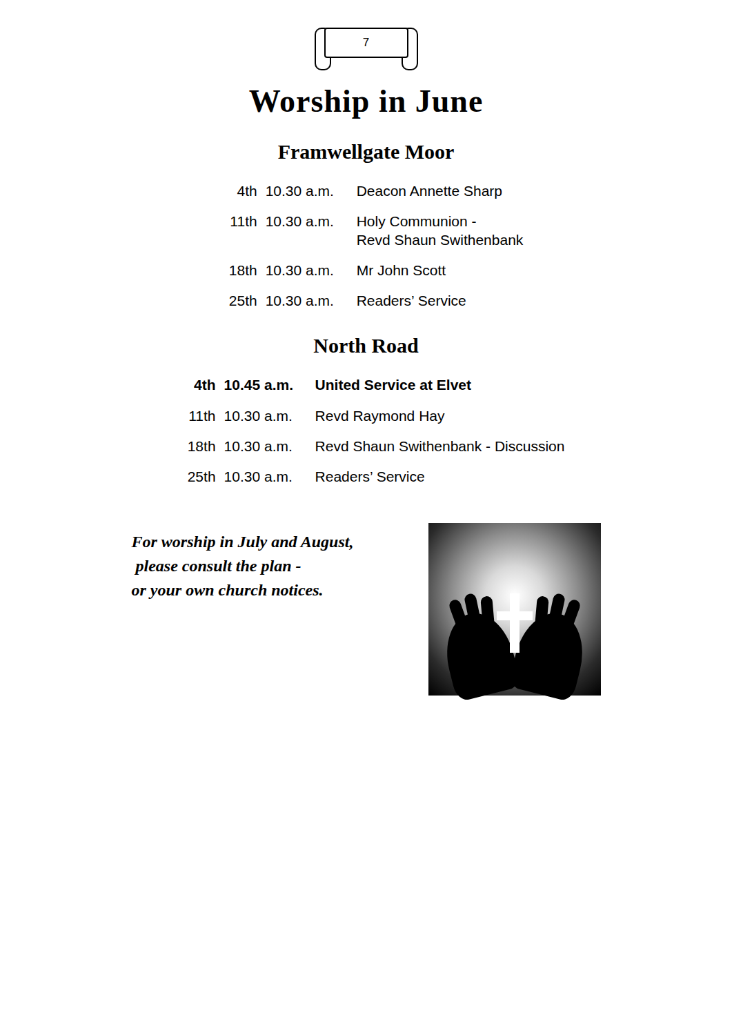7
Worship in June
Framwellgate Moor
| 4th | 10.30 a.m. | Deacon Annette Sharp |
| 11th | 10.30 a.m. | Holy Communion - Revd Shaun Swithenbank |
| 18th | 10.30 a.m. | Mr John Scott |
| 25th | 10.30 a.m. | Readers’ Service |
North Road
| 4th | 10.45 a.m. | United Service at Elvet |
| 11th | 10.30 a.m. | Revd Raymond Hay |
| 18th | 10.30 a.m. | Revd Shaun Swithenbank - Discussion |
| 25th | 10.30 a.m. | Readers’ Service |
For worship in July and August,
please consult the plan -
or your own church notices.